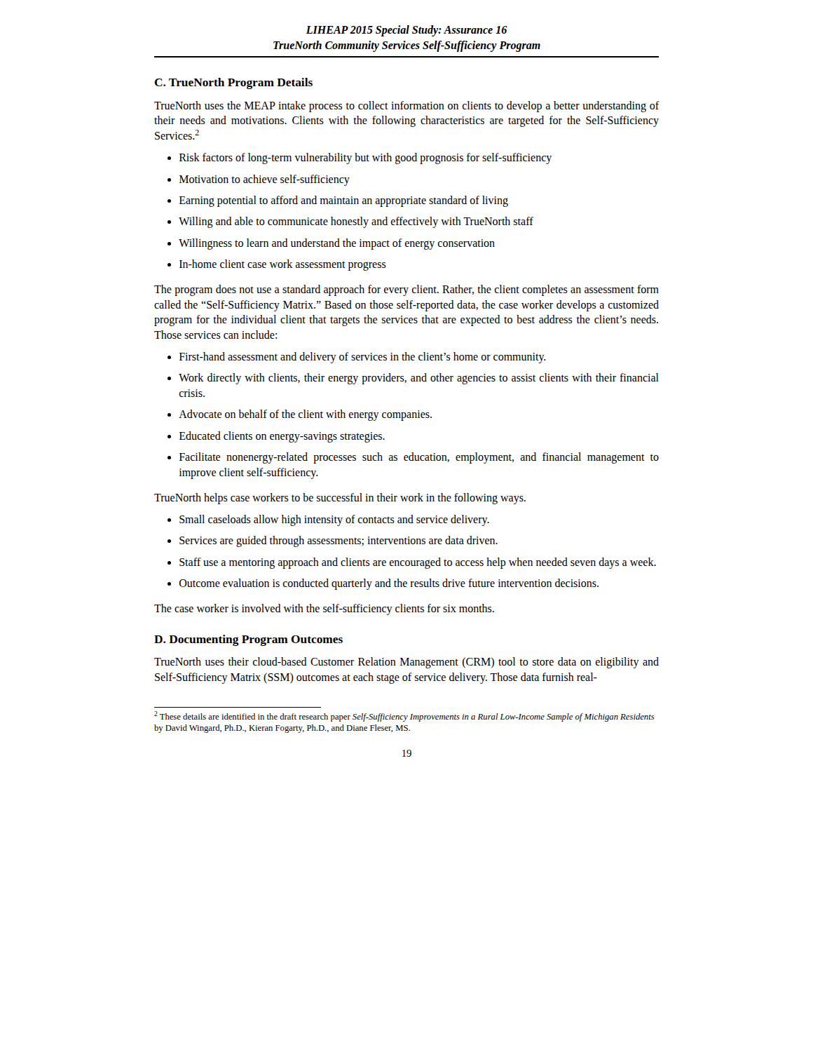LIHEAP 2015 Special Study: Assurance 16 TrueNorth Community Services Self-Sufficiency Program
C. TrueNorth Program Details
TrueNorth uses the MEAP intake process to collect information on clients to develop a better understanding of their needs and motivations. Clients with the following characteristics are targeted for the Self-Sufficiency Services.2
Risk factors of long-term vulnerability but with good prognosis for self-sufficiency
Motivation to achieve self-sufficiency
Earning potential to afford and maintain an appropriate standard of living
Willing and able to communicate honestly and effectively with TrueNorth staff
Willingness to learn and understand the impact of energy conservation
In-home client case work assessment progress
The program does not use a standard approach for every client. Rather, the client completes an assessment form called the “Self-Sufficiency Matrix.” Based on those self-reported data, the case worker develops a customized program for the individual client that targets the services that are expected to best address the client’s needs. Those services can include:
First-hand assessment and delivery of services in the client’s home or community.
Work directly with clients, their energy providers, and other agencies to assist clients with their financial crisis.
Advocate on behalf of the client with energy companies.
Educated clients on energy-savings strategies.
Facilitate nonenergy-related processes such as education, employment, and financial management to improve client self-sufficiency.
TrueNorth helps case workers to be successful in their work in the following ways.
Small caseloads allow high intensity of contacts and service delivery.
Services are guided through assessments; interventions are data driven.
Staff use a mentoring approach and clients are encouraged to access help when needed seven days a week.
Outcome evaluation is conducted quarterly and the results drive future intervention decisions.
The case worker is involved with the self-sufficiency clients for six months.
D. Documenting Program Outcomes
TrueNorth uses their cloud-based Customer Relation Management (CRM) tool to store data on eligibility and Self-Sufficiency Matrix (SSM) outcomes at each stage of service delivery. Those data furnish real-
2 These details are identified in the draft research paper Self-Sufficiency Improvements in a Rural Low-Income Sample of Michigan Residents by David Wingard, Ph.D., Kieran Fogarty, Ph.D., and Diane Fleser, MS.
19